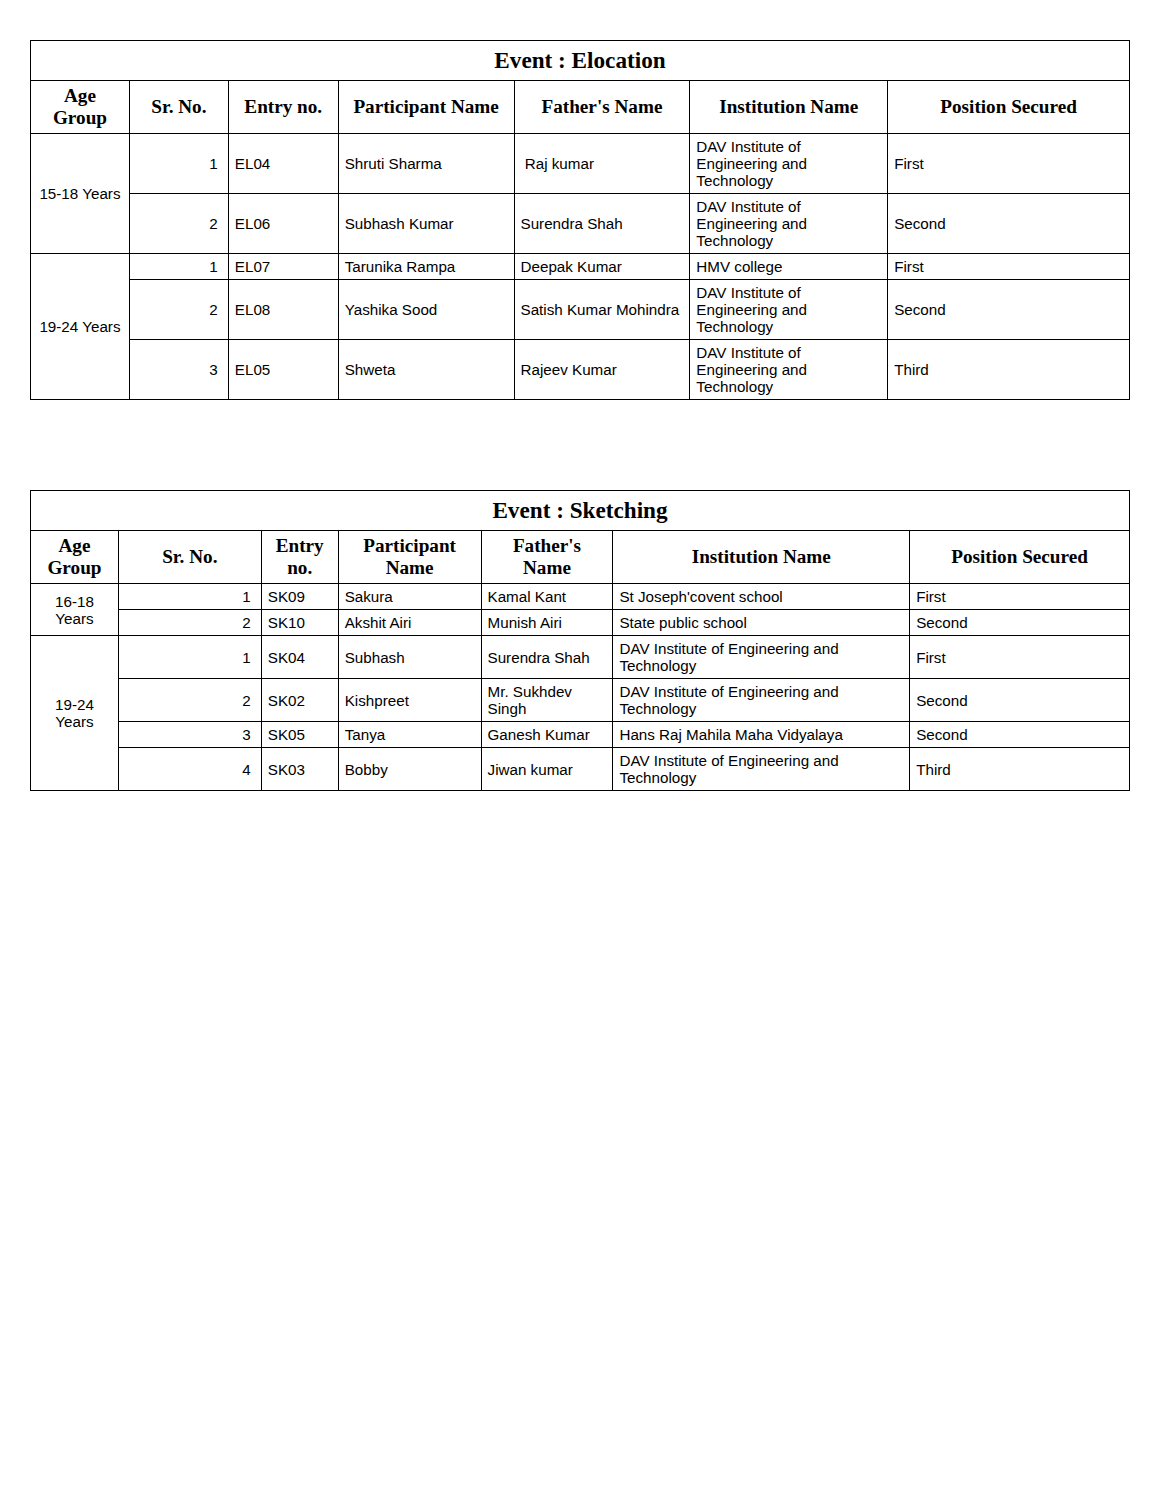Event : Elocation
| Age Group | Sr. No. | Entry no. | Participant Name | Father's Name | Institution Name | Position Secured |
| --- | --- | --- | --- | --- | --- | --- |
| 15-18 Years | 1 | EL04 | Shruti Sharma | Raj kumar | DAV Institute of Engineering and Technology | First |
| 2 | EL06 | Subhash Kumar | Surendra Shah | DAV Institute of Engineering and Technology | Second |
| 19-24 Years | 1 | EL07 | Tarunika Rampa | Deepak Kumar | HMV college | First |
| 2 | EL08 | Yashika Sood | Satish Kumar Mohindra | DAV Institute of Engineering and Technology | Second |
| 3 | EL05 | Shweta | Rajeev Kumar | DAV Institute of Engineering and Technology | Third |
Event : Sketching
| Age Group | Sr. No. | Entry no. | Participant Name | Father's Name | Institution Name | Position Secured |
| --- | --- | --- | --- | --- | --- | --- |
| 16-18 Years | 1 | SK09 | Sakura | Kamal Kant | St Joseph'covent school | First |
| 2 | SK10 | Akshit Airi | Munish Airi | State public school | Second |
| 19-24 Years | 1 | SK04 | Subhash | Surendra Shah | DAV Institute of Engineering and Technology | First |
| 2 | SK02 | Kishpreet | Mr. Sukhdev Singh | DAV Institute of Engineering and Technology | Second |
| 3 | SK05 | Tanya | Ganesh Kumar | Hans Raj Mahila Maha Vidyalaya | Second |
| 4 | SK03 | Bobby | Jiwan kumar | DAV Institute of Engineering and Technology | Third |